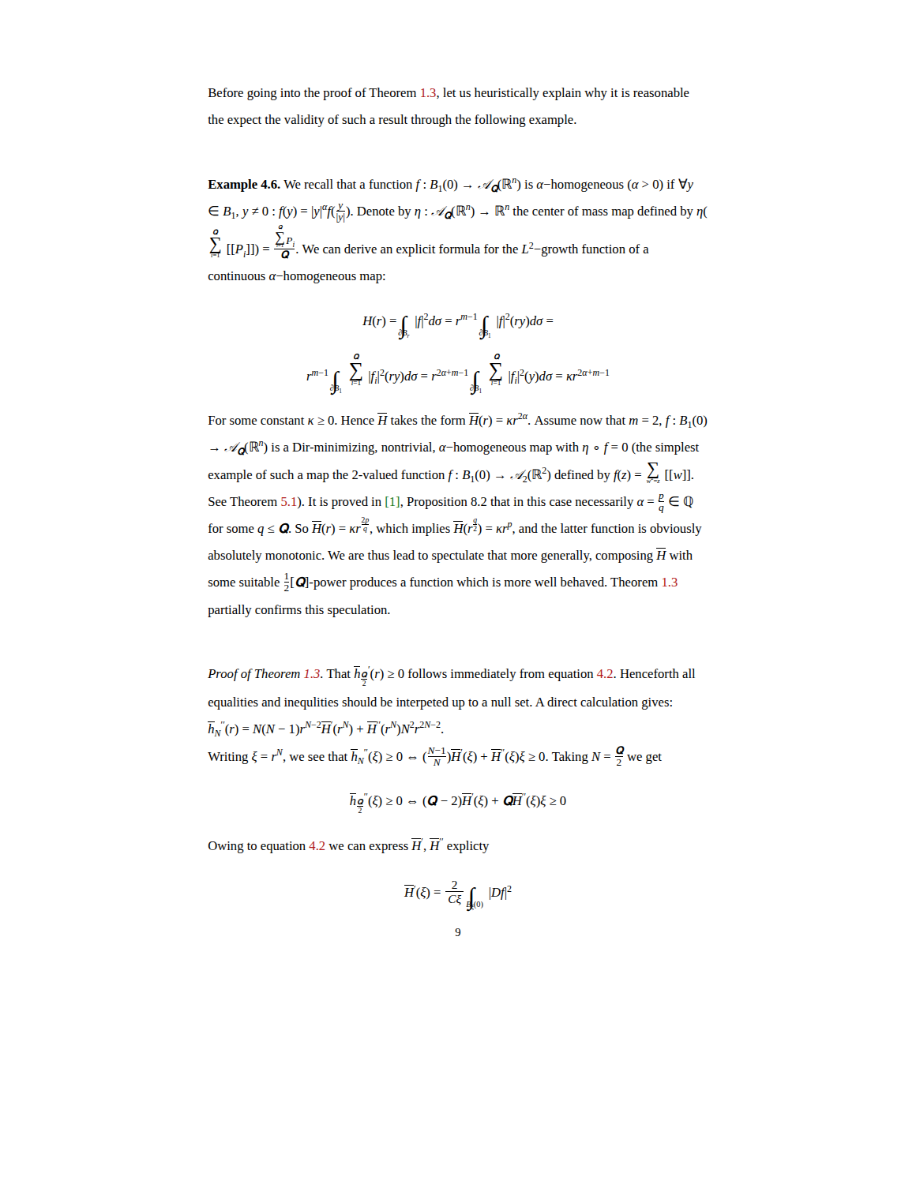Before going into the proof of Theorem 1.3, let us heuristically explain why it is reasonable the expect the validity of such a result through the following example.
Example 4.6. We recall that a function f : B1(0) → 𝒜𝐐(ℝn) is α−homogeneous (α > 0) if ∀y ∈ B1, y ≠ 0 : f(y) = |y|αf(y|y|). Denote by η : 𝒜𝐐(ℝn) → ℝn the center of mass map defined by η(𝐐∑i=1 [[Pi]]) = 𝐐∑i=1 Pi 𝐐. We can derive an explicit formula for the L2−growth function of a continuous α−homogeneous map:
H(r) = ∫∂Br |f|2dσ = rm−1 ∫∂B1 |f|2(ry)dσ =
rm−1 ∫∂B1 𝐐∑i=1 |fi|2(ry)dσ = r2α+m−1 ∫∂B1 𝐐∑i=1 |fi|2(y)dσ = κr2α+m−1
For some constant κ ≥ 0. Hence H takes the form H(r) = κr2α. Assume now that m = 2, f : B1(0) → 𝒜𝐐(ℝn) is a Dir-minimizing, nontrivial, α−homogeneous map with η ∘ f = 0 (the simplest example of such a map the 2-valued function f : B1(0) → 𝒜2(ℝ2) defined by f(z) = ∑w2=z [[w]]. See Theorem 5.1). It is proved in [1], Proposition 8.2 that in this case necessarily α = pq ∈ ℚ for some q ≤ 𝐐. So H(r) = κr2p q, which implies H(rq 2) = κrp, and the latter function is obviously absolutely monotonic. We are thus lead to spectulate that more generally, composing H with some suitable 12[𝐐]-power produces a function which is more well behaved. Theorem 1.3 partially confirms this speculation.
Proof of Theorem 1.3. That h𝐐 2′(r) ≥ 0 follows immediately from equation 4.2. Henceforth all equalities and inequlities should be interpeted up to a null set. A direct calculation gives:
hN′′(r) = N(N − 1)rN−2H′(rN) + H′′(rN)N2r2N−2.
Writing ξ = rN, we see that hN′′(ξ) ≥ 0 ⇔ (N−1 N)H′(ξ) + H′′(ξ)ξ ≥ 0. Taking N = 𝐐 2 we get
h𝐐 2′′(ξ) ≥ 0 ⇔ (𝐐 − 2)H′(ξ) + 𝐐H′′(ξ)ξ ≥ 0
Owing to equation 4.2 we can express H′, H′′ explicty
H′(ξ) = 2 Cξ ∫Bξ(0) |Df|2
9